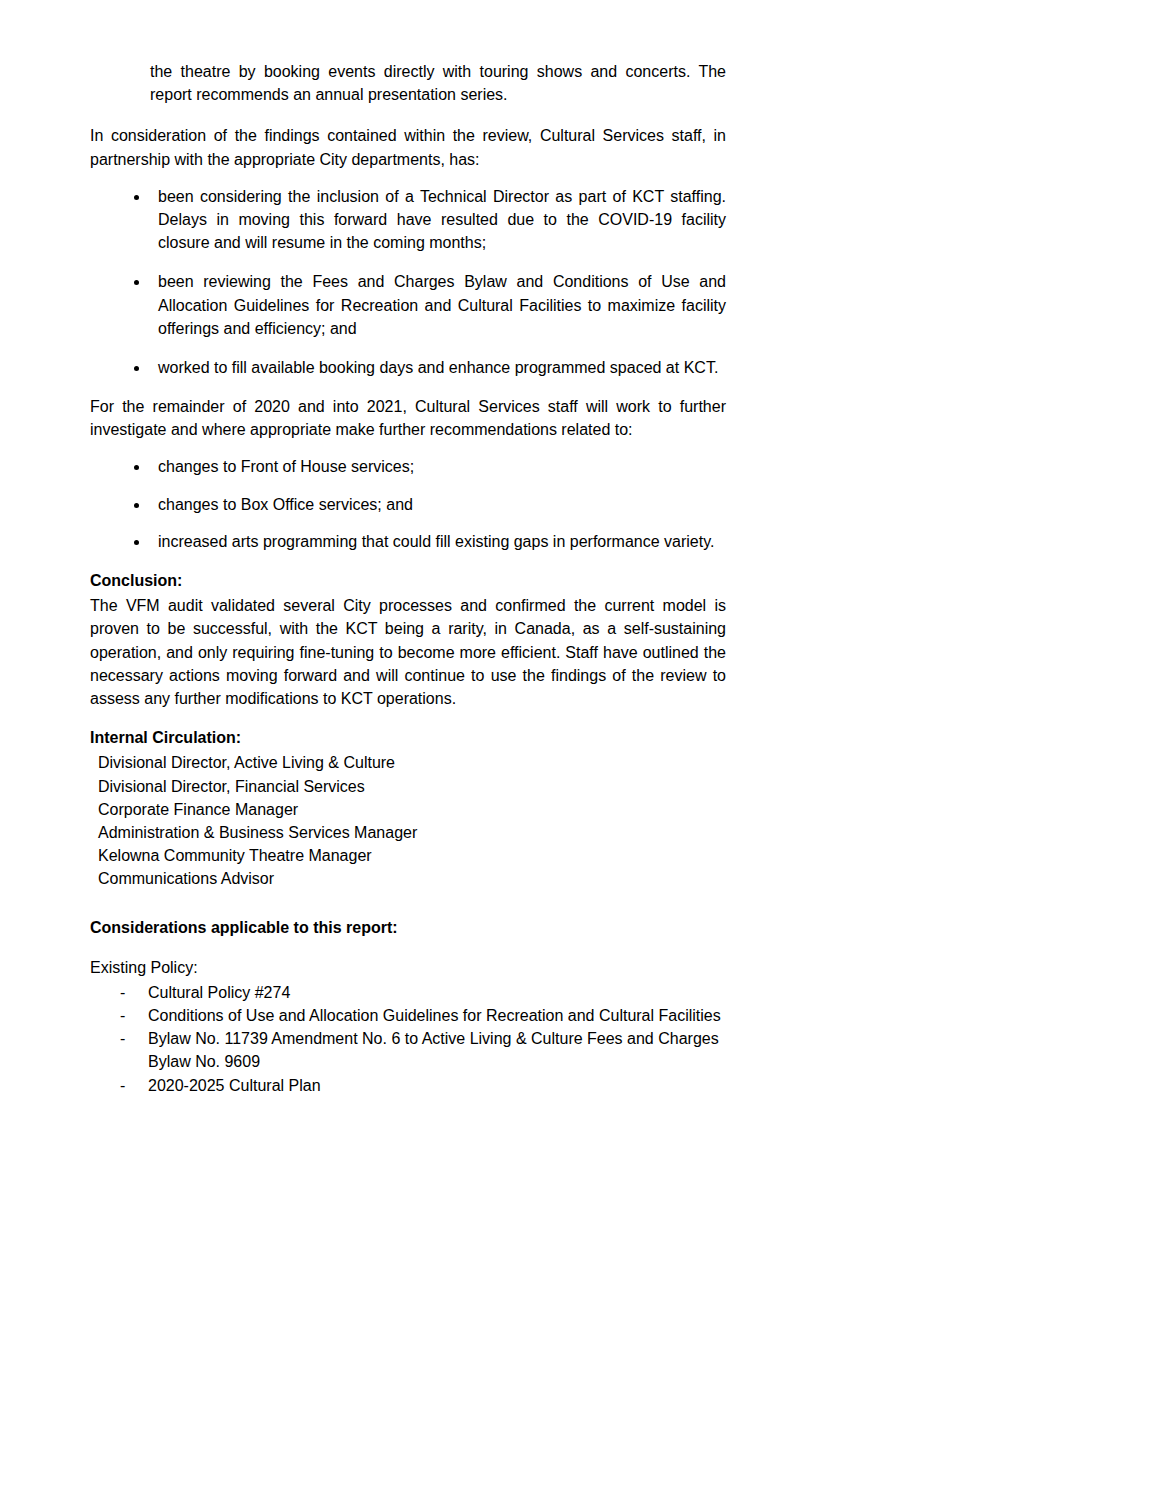the theatre by booking events directly with touring shows and concerts. The report recommends an annual presentation series.
In consideration of the findings contained within the review, Cultural Services staff, in partnership with the appropriate City departments, has:
been considering the inclusion of a Technical Director as part of KCT staffing. Delays in moving this forward have resulted due to the COVID-19 facility closure and will resume in the coming months;
been reviewing the Fees and Charges Bylaw and Conditions of Use and Allocation Guidelines for Recreation and Cultural Facilities to maximize facility offerings and efficiency; and
worked to fill available booking days and enhance programmed spaced at KCT.
For the remainder of 2020 and into 2021, Cultural Services staff will work to further investigate and where appropriate make further recommendations related to:
changes to Front of House services;
changes to Box Office services; and
increased arts programming that could fill existing gaps in performance variety.
Conclusion:
The VFM audit validated several City processes and confirmed the current model is proven to be successful, with the KCT being a rarity, in Canada, as a self-sustaining operation, and only requiring fine-tuning to become more efficient. Staff have outlined the necessary actions moving forward and will continue to use the findings of the review to assess any further modifications to KCT operations.
Internal Circulation:
Divisional Director, Active Living & Culture
Divisional Director, Financial Services
Corporate Finance Manager
Administration & Business Services Manager
Kelowna Community Theatre Manager
Communications Advisor
Considerations applicable to this report:
Existing Policy:
Cultural Policy #274
Conditions of Use and Allocation Guidelines for Recreation and Cultural Facilities
Bylaw No. 11739 Amendment No. 6 to Active Living & Culture Fees and Charges Bylaw No. 9609
2020-2025 Cultural Plan